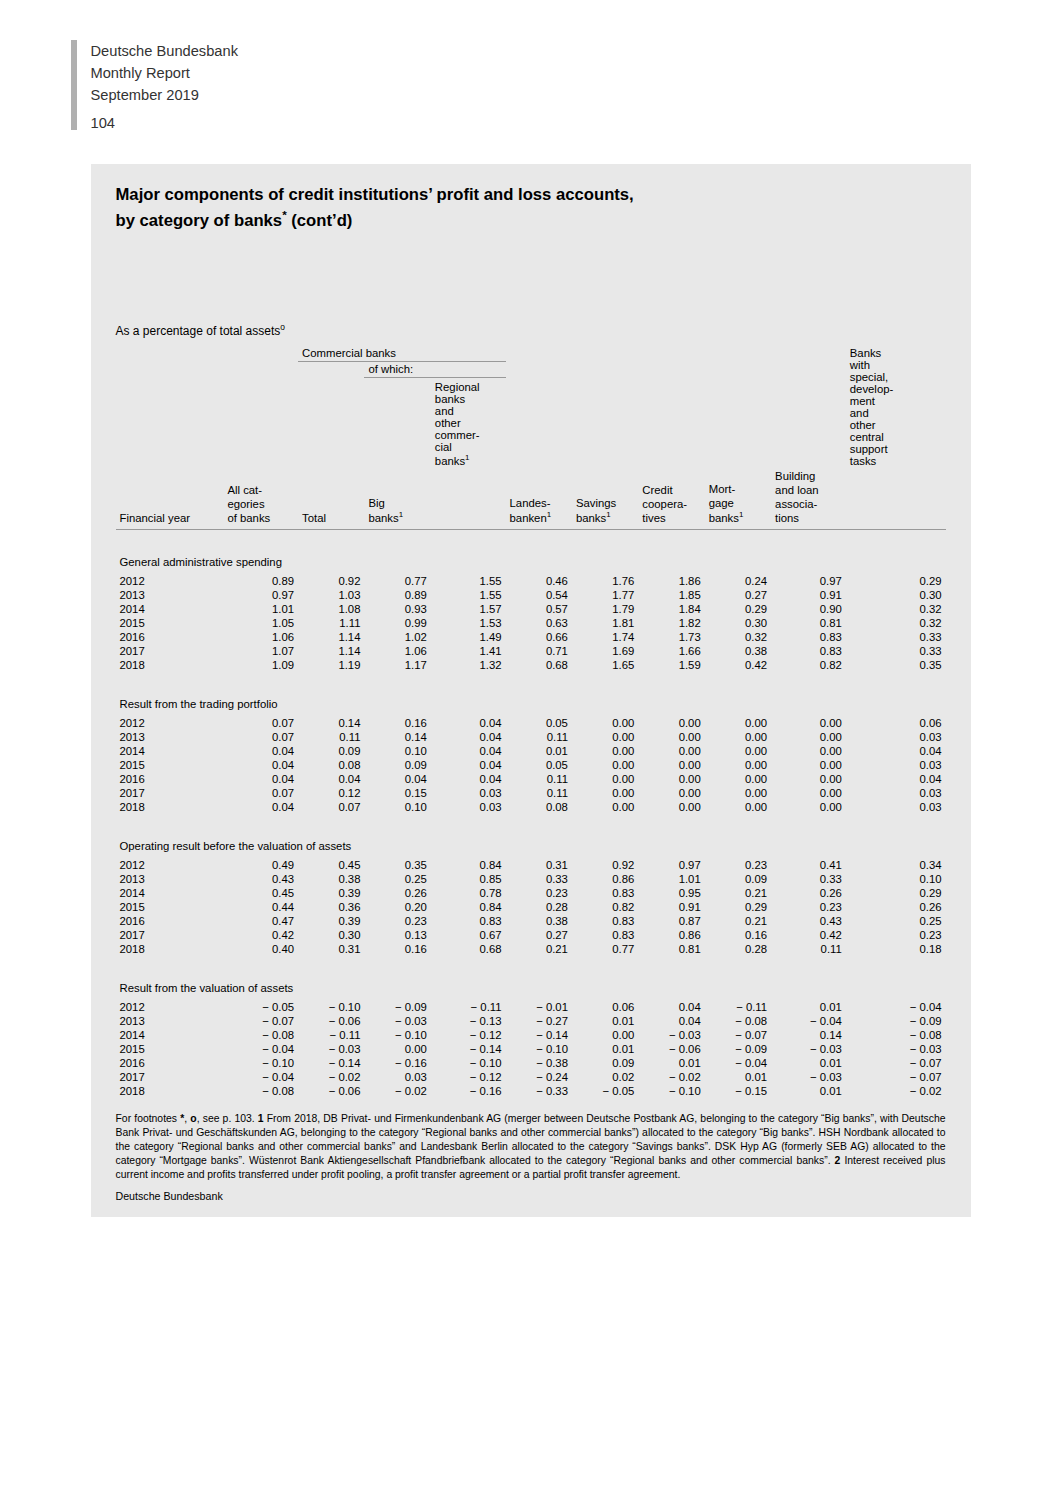Deutsche Bundesbank
Monthly Report
September 2019
104
Major components of credit institutions’ profit and loss accounts,
by category of banks* (cont’d)
As a percentage of total assetso
| | | Commercial banks | | | | | | Banks with special, develop- ment and other central support tasks |
| | | | of which: | | | | | |
| | | | | Regional banks and other commer- cial banks 1 | | | | | |
| Financial year | All cat- egories of banks | Total | Big banks 1 | | Landes- banken 1 | Savings banks 1 | Credit coopera- tives | Mort- gage banks 1 | Building and loan associa- tions | |
| General administrative spending |
| 2012 | 0.89 | 0.92 | 0.77 | 1.55 | 0.46 | 1.76 | 1.86 | 0.24 | 0.97 | 0.29 |
| 2013 | 0.97 | 1.03 | 0.89 | 1.55 | 0.54 | 1.77 | 1.85 | 0.27 | 0.91 | 0.30 |
| 2014 | 1.01 | 1.08 | 0.93 | 1.57 | 0.57 | 1.79 | 1.84 | 0.29 | 0.90 | 0.32 |
| 2015 | 1.05 | 1.11 | 0.99 | 1.53 | 0.63 | 1.81 | 1.82 | 0.30 | 0.81 | 0.32 |
| 2016 | 1.06 | 1.14 | 1.02 | 1.49 | 0.66 | 1.74 | 1.73 | 0.32 | 0.83 | 0.33 |
| 2017 | 1.07 | 1.14 | 1.06 | 1.41 | 0.71 | 1.69 | 1.66 | 0.38 | 0.83 | 0.33 |
| 2018 | 1.09 | 1.19 | 1.17 | 1.32 | 0.68 | 1.65 | 1.59 | 0.42 | 0.82 | 0.35 |
| Result from the trading portfolio |
| 2012 | 0.07 | 0.14 | 0.16 | 0.04 | 0.05 | 0.00 | 0.00 | 0.00 | 0.00 | 0.06 |
| 2013 | 0.07 | 0.11 | 0.14 | 0.04 | 0.11 | 0.00 | 0.00 | 0.00 | 0.00 | 0.03 |
| 2014 | 0.04 | 0.09 | 0.10 | 0.04 | 0.01 | 0.00 | 0.00 | 0.00 | 0.00 | 0.04 |
| 2015 | 0.04 | 0.08 | 0.09 | 0.04 | 0.05 | 0.00 | 0.00 | 0.00 | 0.00 | 0.03 |
| 2016 | 0.04 | 0.04 | 0.04 | 0.04 | 0.11 | 0.00 | 0.00 | 0.00 | 0.00 | 0.04 |
| 2017 | 0.07 | 0.12 | 0.15 | 0.03 | 0.11 | 0.00 | 0.00 | 0.00 | 0.00 | 0.03 |
| 2018 | 0.04 | 0.07 | 0.10 | 0.03 | 0.08 | 0.00 | 0.00 | 0.00 | 0.00 | 0.03 |
| Operating result before the valuation of assets |
| 2012 | 0.49 | 0.45 | 0.35 | 0.84 | 0.31 | 0.92 | 0.97 | 0.23 | 0.41 | 0.34 |
| 2013 | 0.43 | 0.38 | 0.25 | 0.85 | 0.33 | 0.86 | 1.01 | 0.09 | 0.33 | 0.10 |
| 2014 | 0.45 | 0.39 | 0.26 | 0.78 | 0.23 | 0.83 | 0.95 | 0.21 | 0.26 | 0.29 |
| 2015 | 0.44 | 0.36 | 0.20 | 0.84 | 0.28 | 0.82 | 0.91 | 0.29 | 0.23 | 0.26 |
| 2016 | 0.47 | 0.39 | 0.23 | 0.83 | 0.38 | 0.83 | 0.87 | 0.21 | 0.43 | 0.25 |
| 2017 | 0.42 | 0.30 | 0.13 | 0.67 | 0.27 | 0.83 | 0.86 | 0.16 | 0.42 | 0.23 |
| 2018 | 0.40 | 0.31 | 0.16 | 0.68 | 0.21 | 0.77 | 0.81 | 0.28 | 0.11 | 0.18 |
| Result from the valuation of assets |
| 2012 | − 0.05 | − 0.10 | − 0.09 | − 0.11 | − 0.01 | 0.06 | 0.04 | − 0.11 | 0.01 | − 0.04 |
| 2013 | − 0.07 | − 0.06 | − 0.03 | − 0.13 | − 0.27 | 0.01 | 0.04 | − 0.08 | − 0.04 | − 0.09 |
| 2014 | − 0.08 | − 0.11 | − 0.10 | − 0.12 | − 0.14 | 0.00 | − 0.03 | − 0.07 | 0.14 | − 0.08 |
| 2015 | − 0.04 | − 0.03 | 0.00 | − 0.14 | − 0.10 | 0.01 | − 0.06 | − 0.09 | − 0.03 | − 0.03 |
| 2016 | − 0.10 | − 0.14 | − 0.16 | − 0.10 | − 0.38 | 0.09 | 0.01 | − 0.04 | 0.01 | − 0.07 |
| 2017 | − 0.04 | − 0.02 | 0.03 | − 0.12 | − 0.24 | 0.02 | − 0.02 | 0.01 | − 0.03 | − 0.07 |
| 2018 | − 0.08 | − 0.06 | − 0.02 | − 0.16 | − 0.33 | − 0.05 | − 0.10 | − 0.15 | 0.01 | − 0.02 |
For footnotes *, o, see p. 103. 1 From 2018, DB Privat- und Firmenkundenbank AG (merger between Deutsche Postbank AG, belonging to the category “Big banks”, with Deutsche Bank Privat- und Geschäftskunden AG, belonging to the category “Regional banks and other commercial banks”) allocated to the category “Big banks”. HSH Nordbank allocated to the category “Regional banks and other commercial banks” and Landesbank Berlin allocated to the category “Savings banks”. DSK Hyp AG (formerly SEB AG) allocated to the category “Mortgage banks”. Wüstenrot Bank Aktiengesellschaft Pfandbriefbank allocated to the category “Regional banks and other commercial banks”. 2 Interest received plus current income and profits transferred under profit pooling, a profit transfer agreement or a partial profit transfer agreement.
Deutsche Bundesbank